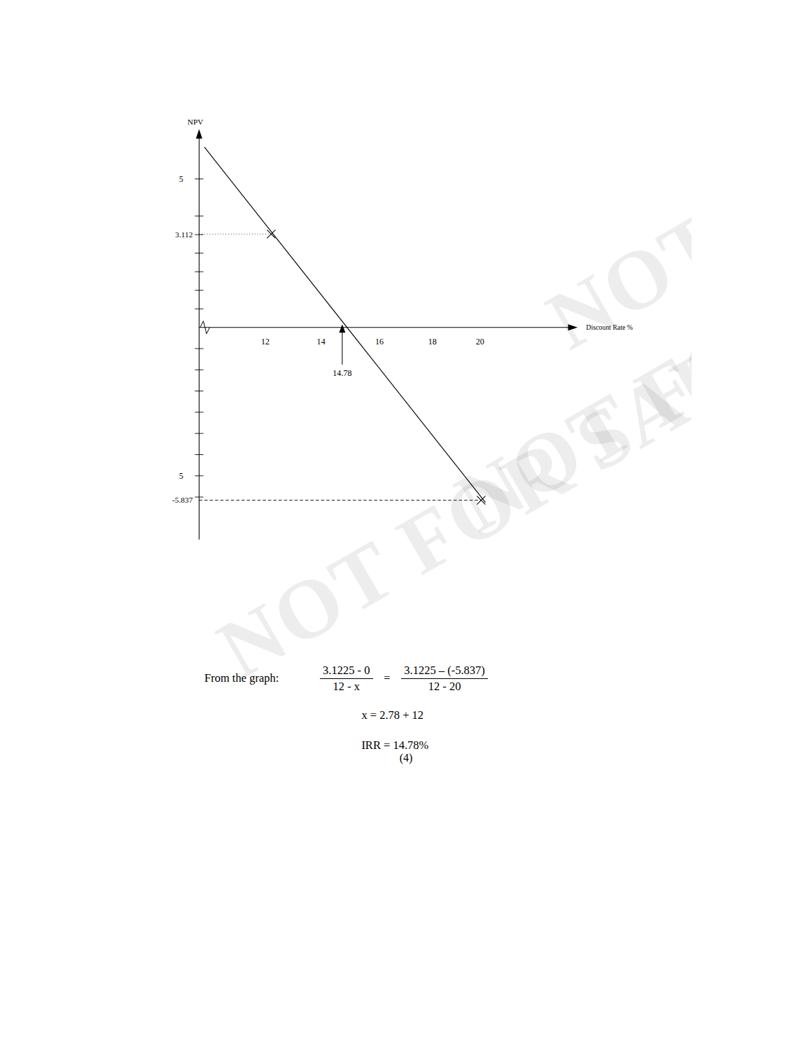NOT FOR SALE NOT FOR SALE NOT FOR SALE
NPV Discount Rate % 5 3.112 5 -5.837 12 14 16 18 20 14.78
From the graph: 3.1225 - 0 12 - x = 3.1225 – (-5.837) 12 - 20
x = 2.78 + 12
IRR = 14.78%
(4)